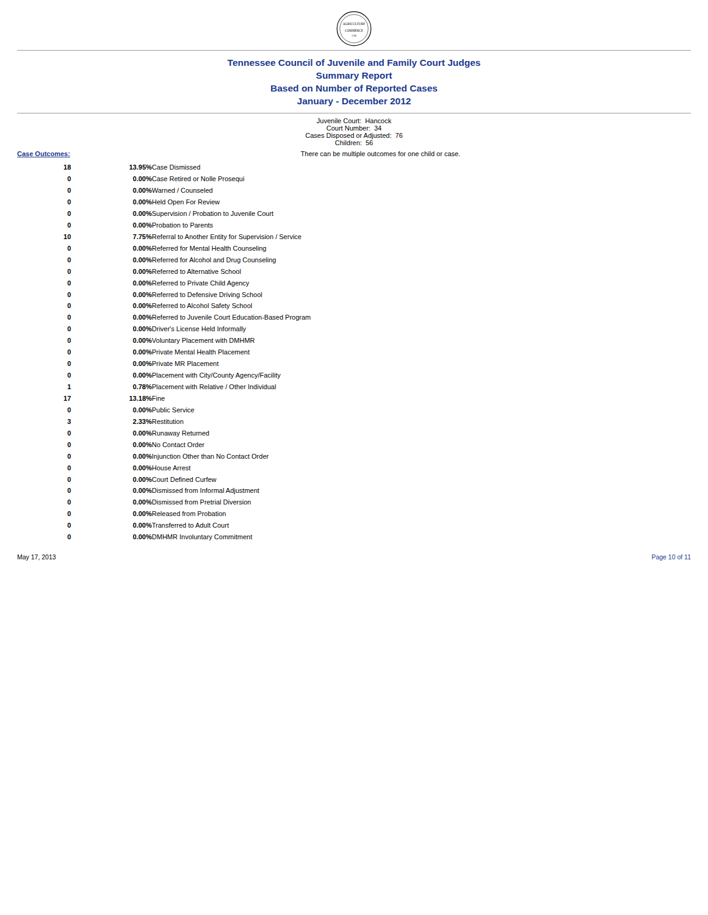Tennessee Council of Juvenile and Family Court Judges
Summary Report
Based on Number of Reported Cases
January - December 2012
| Juvenile Court: Hancock |
| Court Number: 34 |
| Cases Disposed or Adjusted: 76 |
| Children: 56 |
Case Outcomes:
There can be multiple outcomes for one child or case.
| 18 | 13.95% | Case Dismissed |
| 0 | 0.00% | Case Retired or Nolle Prosequi |
| 0 | 0.00% | Warned / Counseled |
| 0 | 0.00% | Held Open For Review |
| 0 | 0.00% | Supervision / Probation to Juvenile Court |
| 0 | 0.00% | Probation to Parents |
| 10 | 7.75% | Referral to Another Entity for Supervision / Service |
| 0 | 0.00% | Referred for Mental Health Counseling |
| 0 | 0.00% | Referred for Alcohol and Drug Counseling |
| 0 | 0.00% | Referred to Alternative School |
| 0 | 0.00% | Referred to Private Child Agency |
| 0 | 0.00% | Referred to Defensive Driving School |
| 0 | 0.00% | Referred to Alcohol Safety School |
| 0 | 0.00% | Referred to Juvenile Court Education-Based Program |
| 0 | 0.00% | Driver's License Held Informally |
| 0 | 0.00% | Voluntary Placement with DMHMR |
| 0 | 0.00% | Private Mental Health Placement |
| 0 | 0.00% | Private MR Placement |
| 0 | 0.00% | Placement with City/County Agency/Facility |
| 1 | 0.78% | Placement with Relative / Other Individual |
| 17 | 13.18% | Fine |
| 0 | 0.00% | Public Service |
| 3 | 2.33% | Restitution |
| 0 | 0.00% | Runaway Returned |
| 0 | 0.00% | No Contact Order |
| 0 | 0.00% | Injunction Other than No Contact Order |
| 0 | 0.00% | House Arrest |
| 0 | 0.00% | Court Defined Curfew |
| 0 | 0.00% | Dismissed from Informal Adjustment |
| 0 | 0.00% | Dismissed from Pretrial Diversion |
| 0 | 0.00% | Released from Probation |
| 0 | 0.00% | Transferred to Adult Court |
| 0 | 0.00% | DMHMR Involuntary Commitment |
May 17, 2013 Page 10 of 11